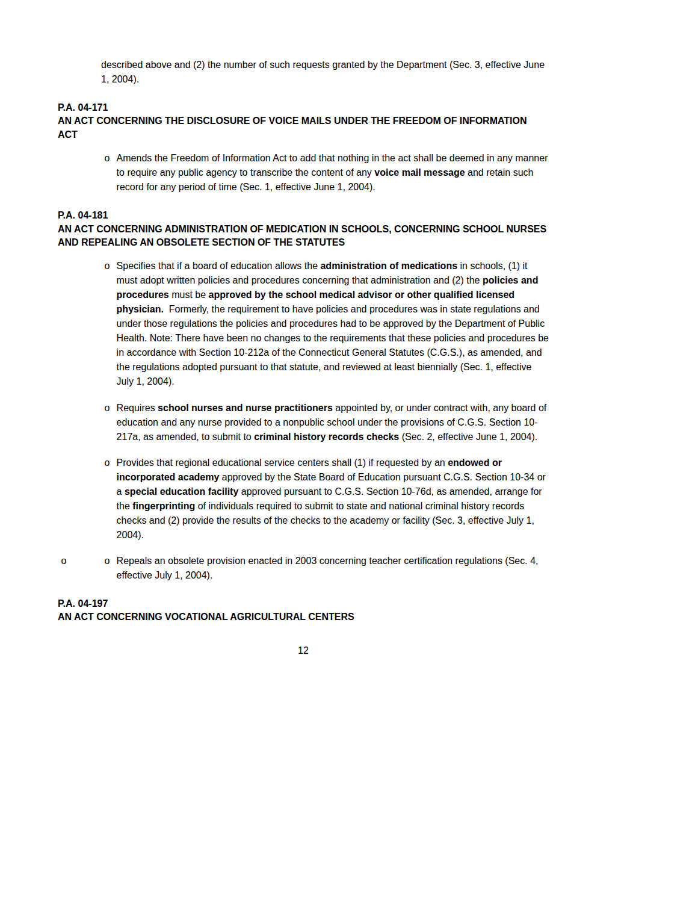described above and (2) the number of such requests granted by the Department (Sec. 3, effective June 1, 2004).
P.A. 04-171
AN ACT CONCERNING THE DISCLOSURE OF VOICE MAILS UNDER THE FREEDOM OF INFORMATION ACT
Amends the Freedom of Information Act to add that nothing in the act shall be deemed in any manner to require any public agency to transcribe the content of any voice mail message and retain such record for any period of time (Sec. 1, effective June 1, 2004).
P.A. 04-181
AN ACT CONCERNING ADMINISTRATION OF MEDICATION IN SCHOOLS, CONCERNING SCHOOL NURSES AND REPEALING AN OBSOLETE SECTION OF THE STATUTES
Specifies that if a board of education allows the administration of medications in schools, (1) it must adopt written policies and procedures concerning that administration and (2) the policies and procedures must be approved by the school medical advisor or other qualified licensed physician. Formerly, the requirement to have policies and procedures was in state regulations and under those regulations the policies and procedures had to be approved by the Department of Public Health. Note: There have been no changes to the requirements that these policies and procedures be in accordance with Section 10-212a of the Connecticut General Statutes (C.G.S.), as amended, and the regulations adopted pursuant to that statute, and reviewed at least biennially (Sec. 1, effective July 1, 2004).
Requires school nurses and nurse practitioners appointed by, or under contract with, any board of education and any nurse provided to a nonpublic school under the provisions of C.G.S. Section 10-217a, as amended, to submit to criminal history records checks (Sec. 2, effective June 1, 2004).
Provides that regional educational service centers shall (1) if requested by an endowed or incorporated academy approved by the State Board of Education pursuant C.G.S. Section 10-34 or a special education facility approved pursuant to C.G.S. Section 10-76d, as amended, arrange for the fingerprinting of individuals required to submit to state and national criminal history records checks and (2) provide the results of the checks to the academy or facility (Sec. 3, effective July 1, 2004).
spacer
Repeals an obsolete provision enacted in 2003 concerning teacher certification regulations (Sec. 4, effective July 1, 2004).
P.A. 04-197
AN ACT CONCERNING VOCATIONAL AGRICULTURAL CENTERS
12